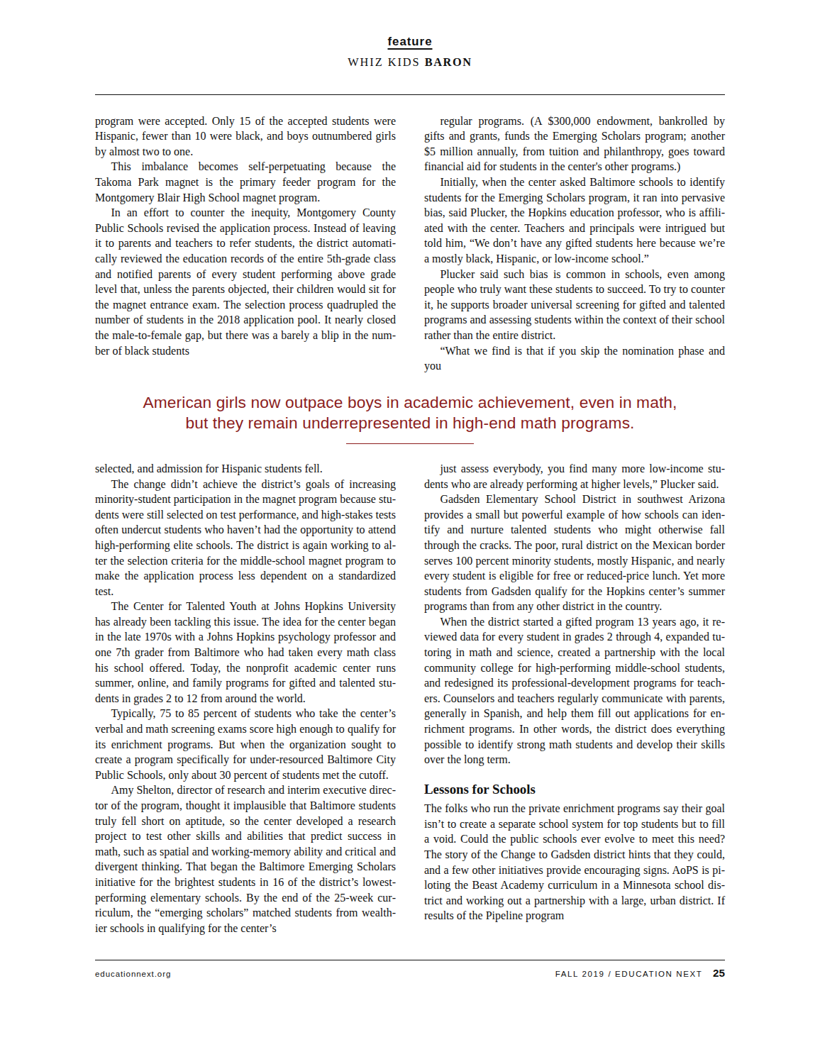feature
WHIZ KIDS BARON
program were accepted. Only 15 of the accepted students were Hispanic, fewer than 10 were black, and boys outnumbered girls by almost two to one.
This imbalance becomes self-perpetuating because the Takoma Park magnet is the primary feeder program for the Montgomery Blair High School magnet program.
In an effort to counter the inequity, Montgomery County Public Schools revised the application process. Instead of leaving it to parents and teachers to refer students, the district automatically reviewed the education records of the entire 5th-grade class and notified parents of every student performing above grade level that, unless the parents objected, their children would sit for the magnet entrance exam. The selection process quadrupled the number of students in the 2018 application pool. It nearly closed the male-to-female gap, but there was a barely a blip in the number of black students
regular programs. (A $300,000 endowment, bankrolled by gifts and grants, funds the Emerging Scholars program; another $5 million annually, from tuition and philanthropy, goes toward financial aid for students in the center's other programs.)
Initially, when the center asked Baltimore schools to identify students for the Emerging Scholars program, it ran into pervasive bias, said Plucker, the Hopkins education professor, who is affiliated with the center. Teachers and principals were intrigued but told him, “We don’t have any gifted students here because we’re a mostly black, Hispanic, or low-income school.”
Plucker said such bias is common in schools, even among people who truly want these students to succeed. To try to counter it, he supports broader universal screening for gifted and talented programs and assessing students within the context of their school rather than the entire district.
“What we find is that if you skip the nomination phase and you
American girls now outpace boys in academic achievement, even in math,
but they remain underrepresented in high-end math programs.
selected, and admission for Hispanic students fell.
The change didn’t achieve the district’s goals of increasing minority-student participation in the magnet program because students were still selected on test performance, and high-stakes tests often undercut students who haven’t had the opportunity to attend high-performing elite schools. The district is again working to alter the selection criteria for the middle-school magnet program to make the application process less dependent on a standardized test.
The Center for Talented Youth at Johns Hopkins University has already been tackling this issue. The idea for the center began in the late 1970s with a Johns Hopkins psychology professor and one 7th grader from Baltimore who had taken every math class his school offered. Today, the nonprofit academic center runs summer, online, and family programs for gifted and talented students in grades 2 to 12 from around the world.
Typically, 75 to 85 percent of students who take the center’s verbal and math screening exams score high enough to qualify for its enrichment programs. But when the organization sought to create a program specifically for under-resourced Baltimore City Public Schools, only about 30 percent of students met the cutoff.
Amy Shelton, director of research and interim executive director of the program, thought it implausible that Baltimore students truly fell short on aptitude, so the center developed a research project to test other skills and abilities that predict success in math, such as spatial and working-memory ability and critical and divergent thinking. That began the Baltimore Emerging Scholars initiative for the brightest students in 16 of the district’s lowest-performing elementary schools. By the end of the 25-week curriculum, the “emerging scholars” matched students from wealthier schools in qualifying for the center’s
just assess everybody, you find many more low-income students who are already performing at higher levels,” Plucker said.
Gadsden Elementary School District in southwest Arizona provides a small but powerful example of how schools can identify and nurture talented students who might otherwise fall through the cracks. The poor, rural district on the Mexican border serves 100 percent minority students, mostly Hispanic, and nearly every student is eligible for free or reduced-price lunch. Yet more students from Gadsden qualify for the Hopkins center’s summer programs than from any other district in the country.
When the district started a gifted program 13 years ago, it reviewed data for every student in grades 2 through 4, expanded tutoring in math and science, created a partnership with the local community college for high-performing middle-school students, and redesigned its professional-development programs for teachers. Counselors and teachers regularly communicate with parents, generally in Spanish, and help them fill out applications for enrichment programs. In other words, the district does everything possible to identify strong math students and develop their skills over the long term.
Lessons for Schools
The folks who run the private enrichment programs say their goal isn’t to create a separate school system for top students but to fill a void. Could the public schools ever evolve to meet this need? The story of the Change to Gadsden district hints that they could, and a few other initiatives provide encouraging signs. AoPS is piloting the Beast Academy curriculum in a Minnesota school district and working out a partnership with a large, urban district. If results of the Pipeline program
educationnext.org
FALL 2019 / EDUCATION NEXT 25